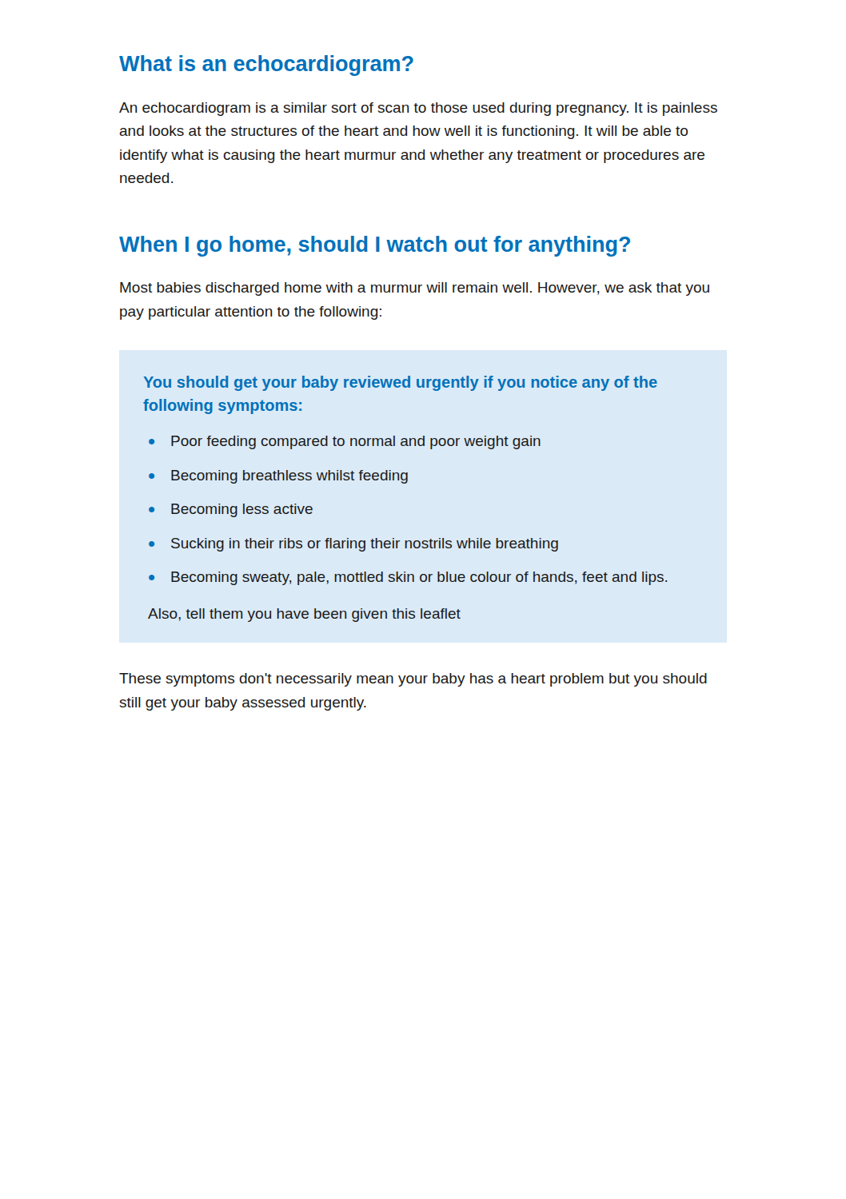What is an echocardiogram?
An echocardiogram is a similar sort of scan to those used during pregnancy. It is painless and looks at the structures of the heart and how well it is functioning. It will be able to identify what is causing the heart murmur and whether any treatment or procedures are needed.
When I go home, should I watch out for anything?
Most babies discharged home with a murmur will remain well. However, we ask that you pay particular attention to the following:
You should get your baby reviewed urgently if you notice any of the following symptoms:
Poor feeding compared to normal and poor weight gain
Becoming breathless whilst feeding
Becoming less active
Sucking in their ribs or flaring their nostrils while breathing
Becoming sweaty, pale, mottled skin or blue colour of hands, feet and lips.
Also, tell them you have been given this leaflet
These symptoms don't necessarily mean your baby has a heart problem but you should still get your baby assessed urgently.